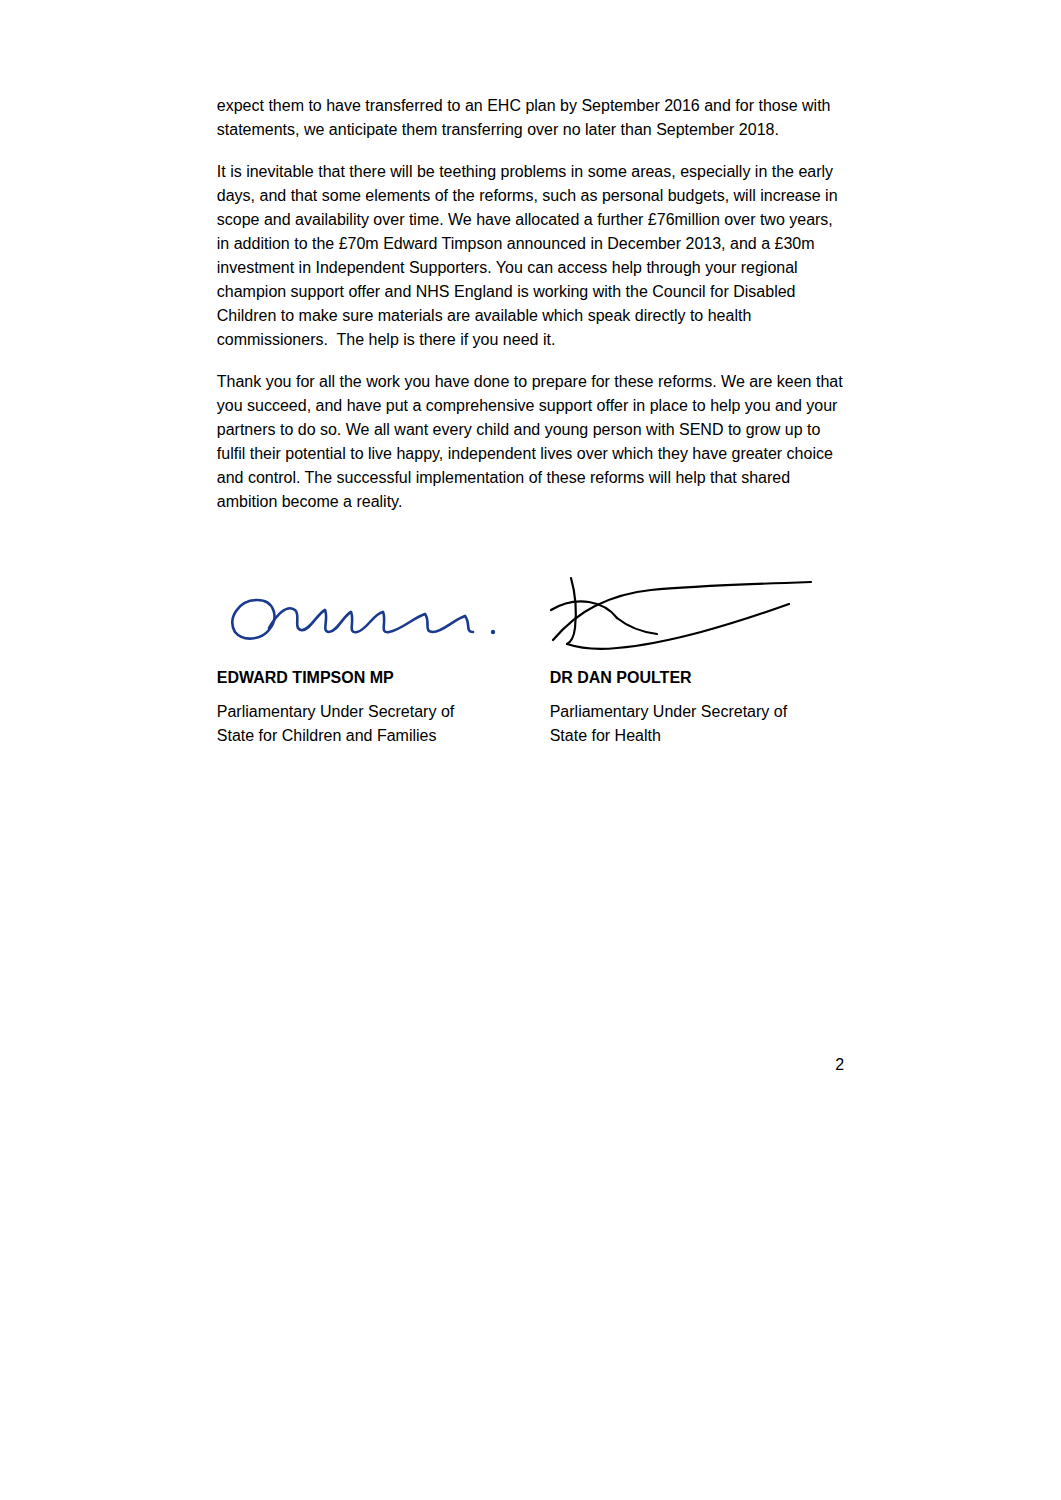expect them to have transferred to an EHC plan by September 2016 and for those with statements, we anticipate them transferring over no later than September 2018.
It is inevitable that there will be teething problems in some areas, especially in the early days, and that some elements of the reforms, such as personal budgets, will increase in scope and availability over time. We have allocated a further £76million over two years, in addition to the £70m Edward Timpson announced in December 2013, and a £30m investment in Independent Supporters. You can access help through your regional champion support offer and NHS England is working with the Council for Disabled Children to make sure materials are available which speak directly to health commissioners. The help is there if you need it.
Thank you for all the work you have done to prepare for these reforms. We are keen that you succeed, and have put a comprehensive support offer in place to help you and your partners to do so. We all want every child and young person with SEND to grow up to fulfil their potential to live happy, independent lives over which they have greater choice and control. The successful implementation of these reforms will help that shared ambition become a reality.
| EDWARD TIMPSON MP Parliamentary Under Secretary of State for Children and Families | DR DAN POULTER Parliamentary Under Secretary of State for Health |
2